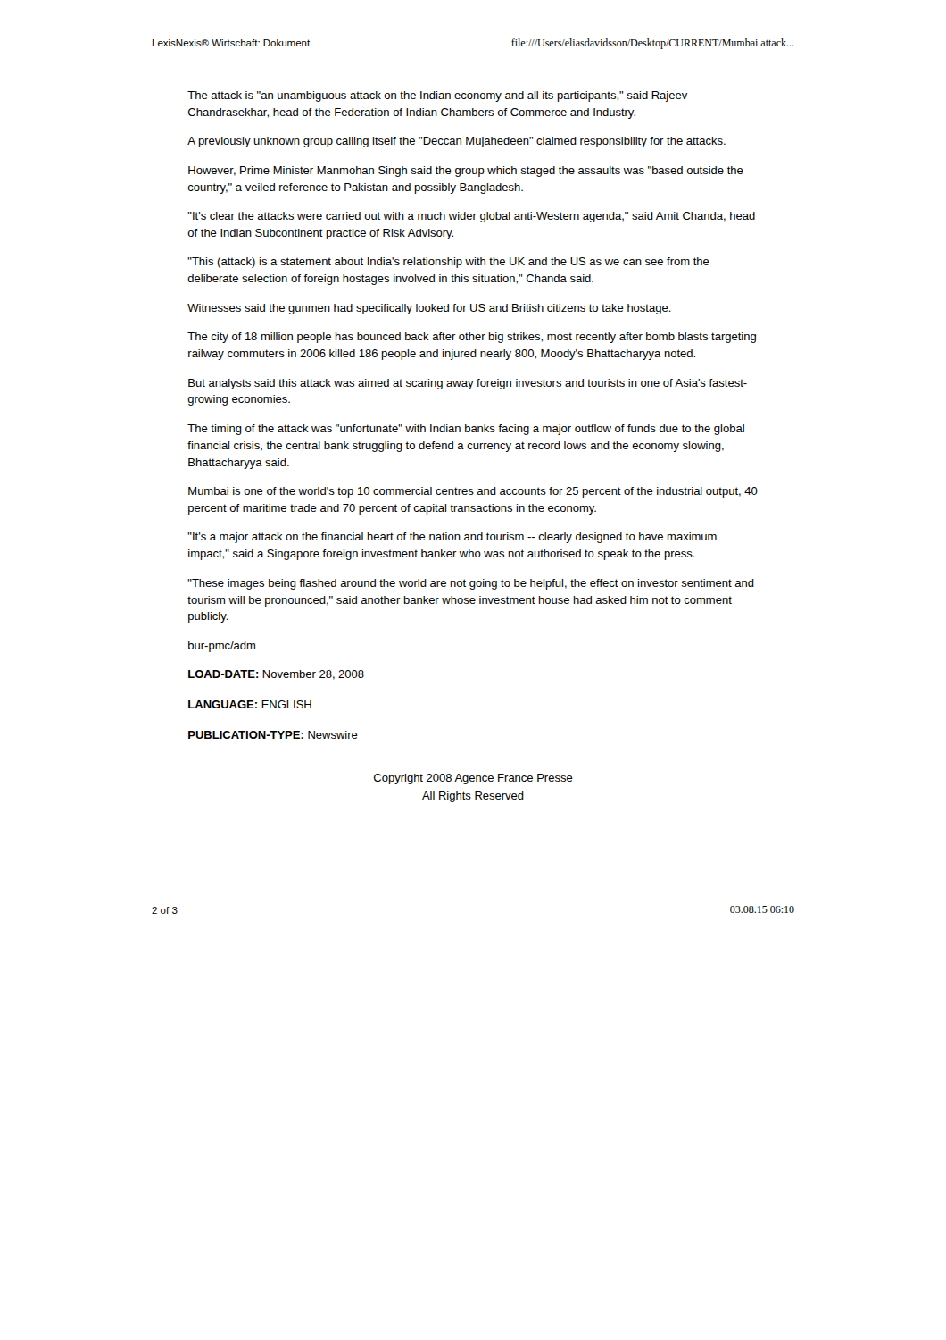LexisNexis® Wirtschaft: Dokument
file:///Users/eliasdavidsson/Desktop/CURRENT/Mumbai attack...
The attack is "an unambiguous attack on the Indian economy and all its participants," said Rajeev Chandrasekhar, head of the Federation of Indian Chambers of Commerce and Industry.
A previously unknown group calling itself the "Deccan Mujahedeen" claimed responsibility for the attacks.
However, Prime Minister Manmohan Singh said the group which staged the assaults was "based outside the country," a veiled reference to Pakistan and possibly Bangladesh.
"It's clear the attacks were carried out with a much wider global anti-Western agenda," said Amit Chanda, head of the Indian Subcontinent practice of Risk Advisory.
"This (attack) is a statement about India's relationship with the UK and the US as we can see from the deliberate selection of foreign hostages involved in this situation," Chanda said.
Witnesses said the gunmen had specifically looked for US and British citizens to take hostage.
The city of 18 million people has bounced back after other big strikes, most recently after bomb blasts targeting railway commuters in 2006 killed 186 people and injured nearly 800, Moody's Bhattacharyya noted.
But analysts said this attack was aimed at scaring away foreign investors and tourists in one of Asia's fastest-growing economies.
The timing of the attack was "unfortunate" with Indian banks facing a major outflow of funds due to the global financial crisis, the central bank struggling to defend a currency at record lows and the economy slowing, Bhattacharyya said.
Mumbai is one of the world's top 10 commercial centres and accounts for 25 percent of the industrial output, 40 percent of maritime trade and 70 percent of capital transactions in the economy.
"It's a major attack on the financial heart of the nation and tourism -- clearly designed to have maximum impact," said a Singapore foreign investment banker who was not authorised to speak to the press.
"These images being flashed around the world are not going to be helpful, the effect on investor sentiment and tourism will be pronounced," said another banker whose investment house had asked him not to comment publicly.
bur-pmc/adm
LOAD-DATE: November 28, 2008
LANGUAGE: ENGLISH
PUBLICATION-TYPE: Newswire
Copyright 2008 Agence France Presse
All Rights Reserved
2 of 3
03.08.15 06:10